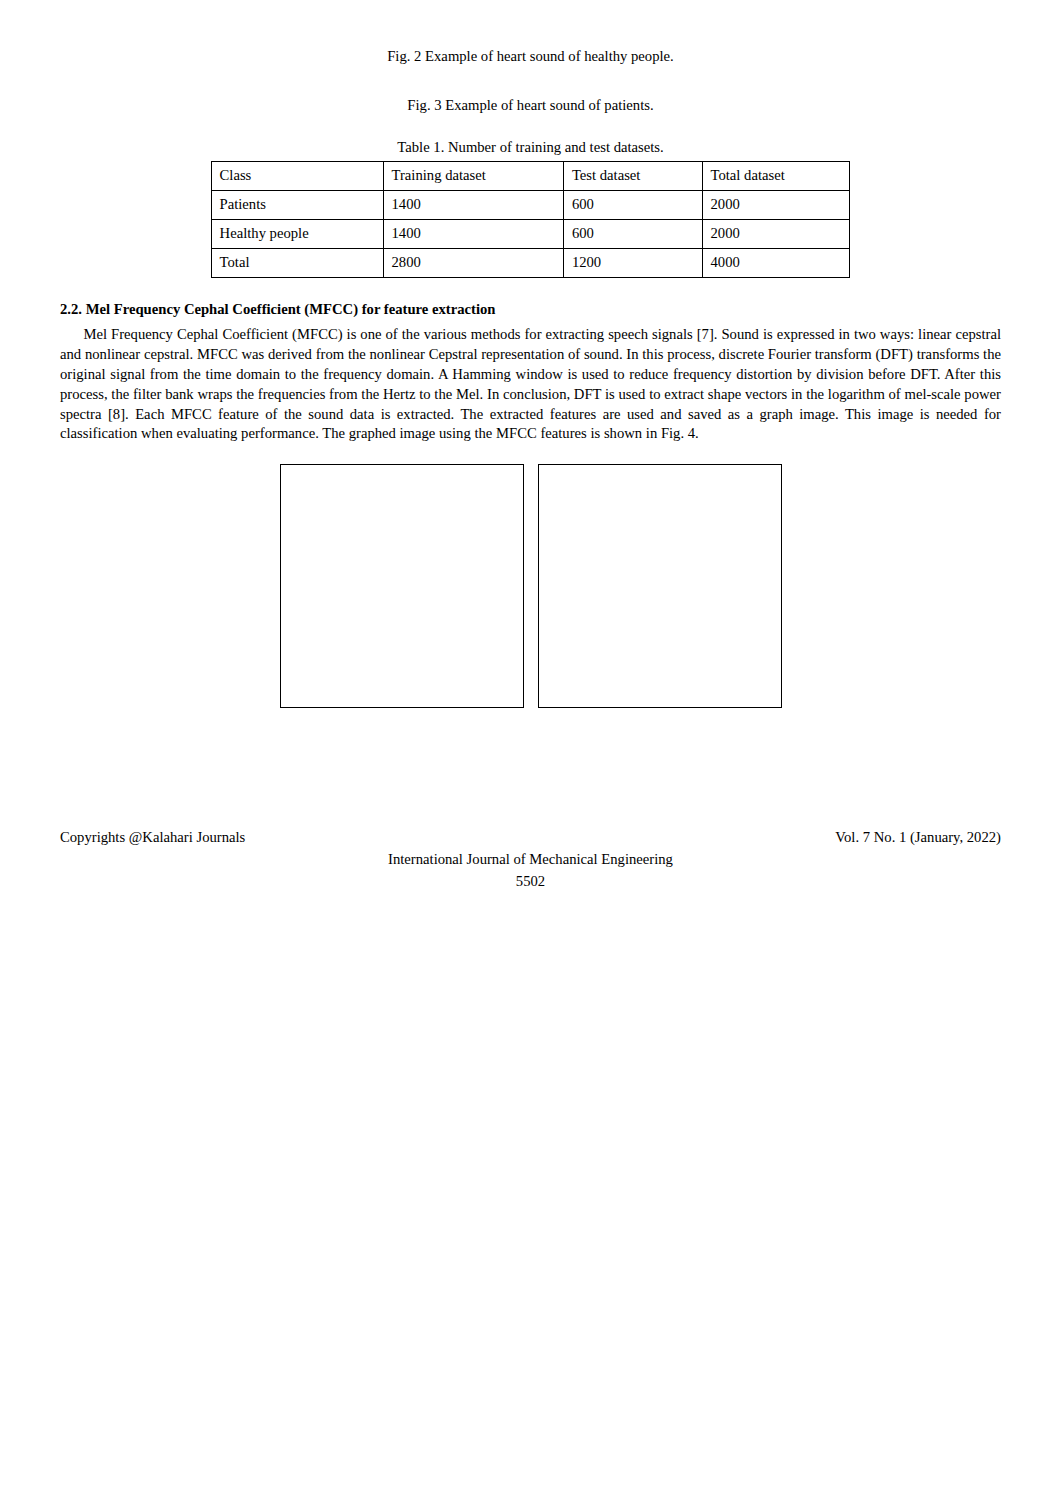Fig. 2 Example of heart sound of healthy people.
Fig. 3 Example of heart sound of patients.
Table 1. Number of training and test datasets.
| Class | Training dataset | Test dataset | Total dataset |
| Patients | 1400 | 600 | 2000 |
| Healthy people | 1400 | 600 | 2000 |
| Total | 2800 | 1200 | 4000 |
2.2. Mel Frequency Cephal Coefficient (MFCC) for feature extraction
Mel Frequency Cephal Coefficient (MFCC) is one of the various methods for extracting speech signals [7]. Sound is expressed in two ways: linear cepstral and nonlinear cepstral. MFCC was derived from the nonlinear Cepstral representation of sound. In this process, discrete Fourier transform (DFT) transforms the original signal from the time domain to the frequency domain. A Hamming window is used to reduce frequency distortion by division before DFT. After this process, the filter bank wraps the frequencies from the Hertz to the Mel. In conclusion, DFT is used to extract shape vectors in the logarithm of mel-scale power spectra [8]. Each MFCC feature of the sound data is extracted. The extracted features are used and saved as a graph image. This image is needed for classification when evaluating performance. The graphed image using the MFCC features is shown in Fig. 4.
Copyrights @Kalahari Journals
Vol. 7 No. 1 (January, 2022)
International Journal of Mechanical Engineering
5502